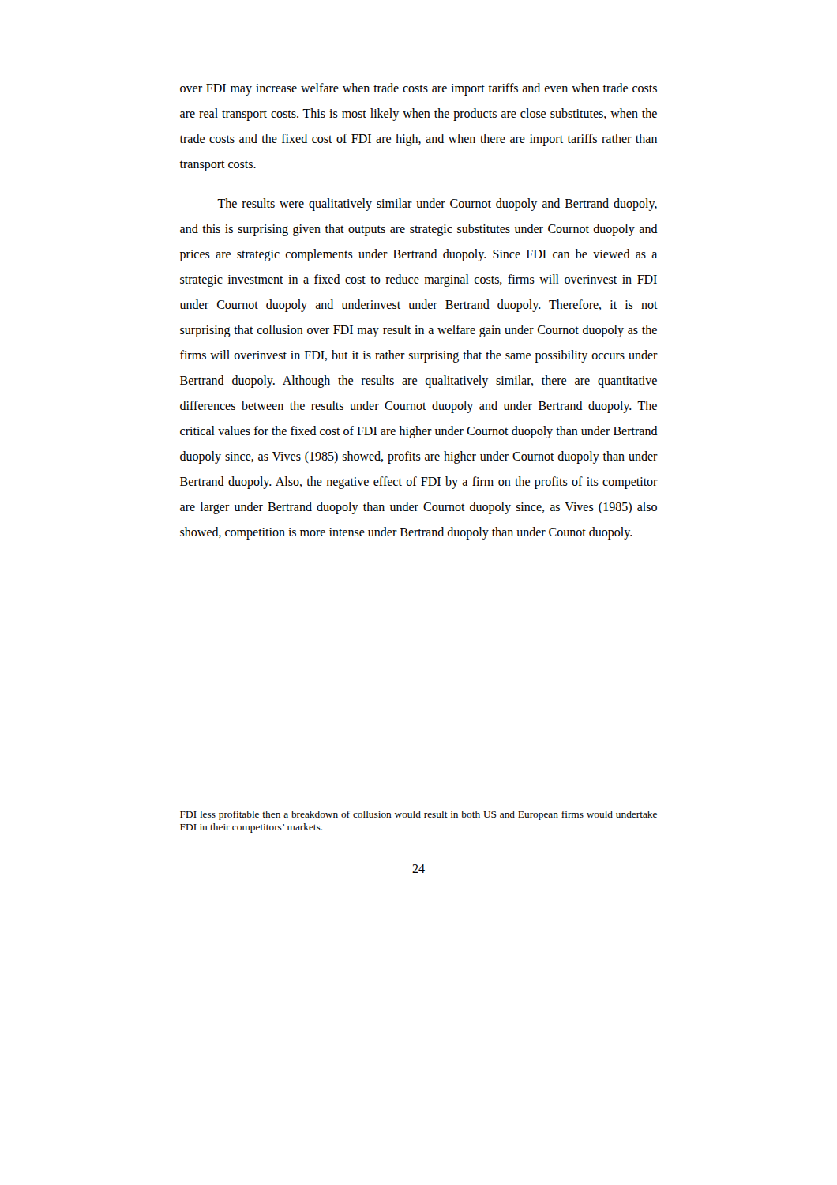over FDI may increase welfare when trade costs are import tariffs and even when trade costs are real transport costs. This is most likely when the products are close substitutes, when the trade costs and the fixed cost of FDI are high, and when there are import tariffs rather than transport costs.
The results were qualitatively similar under Cournot duopoly and Bertrand duopoly, and this is surprising given that outputs are strategic substitutes under Cournot duopoly and prices are strategic complements under Bertrand duopoly. Since FDI can be viewed as a strategic investment in a fixed cost to reduce marginal costs, firms will overinvest in FDI under Cournot duopoly and underinvest under Bertrand duopoly. Therefore, it is not surprising that collusion over FDI may result in a welfare gain under Cournot duopoly as the firms will overinvest in FDI, but it is rather surprising that the same possibility occurs under Bertrand duopoly. Although the results are qualitatively similar, there are quantitative differences between the results under Cournot duopoly and under Bertrand duopoly. The critical values for the fixed cost of FDI are higher under Cournot duopoly than under Bertrand duopoly since, as Vives (1985) showed, profits are higher under Cournot duopoly than under Bertrand duopoly. Also, the negative effect of FDI by a firm on the profits of its competitor are larger under Bertrand duopoly than under Cournot duopoly since, as Vives (1985) also showed, competition is more intense under Bertrand duopoly than under Counot duopoly.
FDI less profitable then a breakdown of collusion would result in both US and European firms would undertake FDI in their competitors’ markets.
24